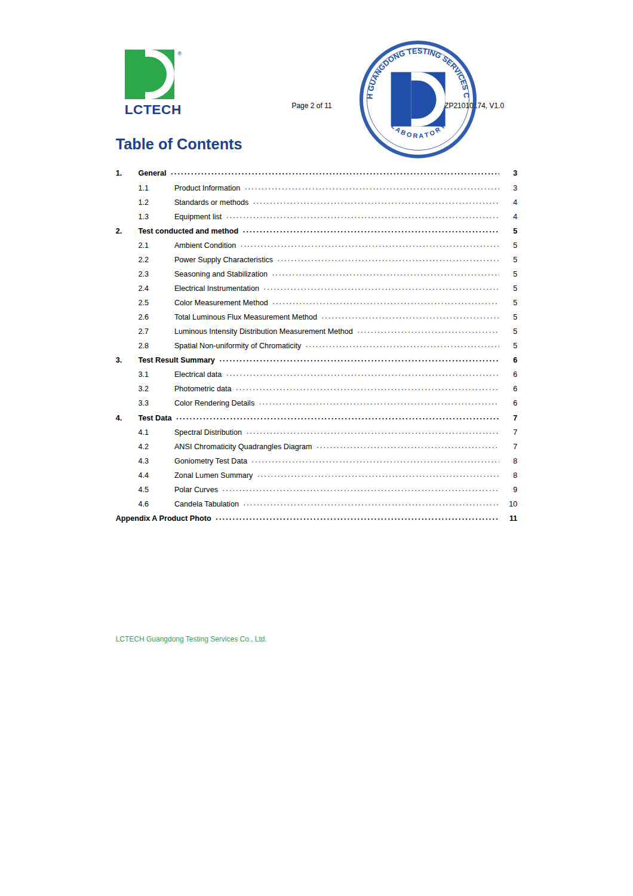®
LCTECH
Page 2 of 11
Ref. No.: LOZP21010174, V1.0
LCTECH GUANGDONG TESTING SERVICES CO.,LTD. L A B O R A T O R Y
Table of Contents
1. General .................................................................................................................................. 3
1.1 Product Information ................................................................................................................. 3
1.2 Standards or methods ............................................................................................................ 4
1.3 Equipment list ....................................................................................................................... 4
2. Test conducted and method ......................................................................................................... 5
2.1 Ambient Condition ................................................................................................................. 5
2.2 Power Supply Characteristics ............................................................................................... 5
2.3 Seasoning and Stabilization .................................................................................................. 5
2.4 Electrical Instrumentation ..................................................................................................... 5
2.5 Color Measurement Method ................................................................................................. 5
2.6 Total Luminous Flux Measurement Method ......................................................................... 5
2.7 Luminous Intensity Distribution Measurement Method ....................................................... 5
2.8 Spatial Non-uniformity of Chromaticity ................................................................................ 5
3. Test Result Summary ..................................................................................................................... 6
3.1 Electrical data ....................................................................................................................... 6
3.2 Photometric data ................................................................................................................... 6
3.3 Color Rendering Details ......................................................................................................... 6
4. Test Data ................................................................................................................................. 7
4.1 Spectral Distribution .............................................................................................................. 7
4.2 ANSI Chromaticity Quadrangles Diagram ............................................................................ 7
4.3 Goniometry Test Data ............................................................................................................ 8
4.4 Zonal Lumen Summary ......................................................................................................... 8
4.5 Polar Curves ....................................................................................................................... 9
4.6 Candela Tabulation .............................................................................................................. 10
Appendix A Product Photo ................................................................................................................. 11
LCTECH Guangdong Testing Services Co., Ltd.